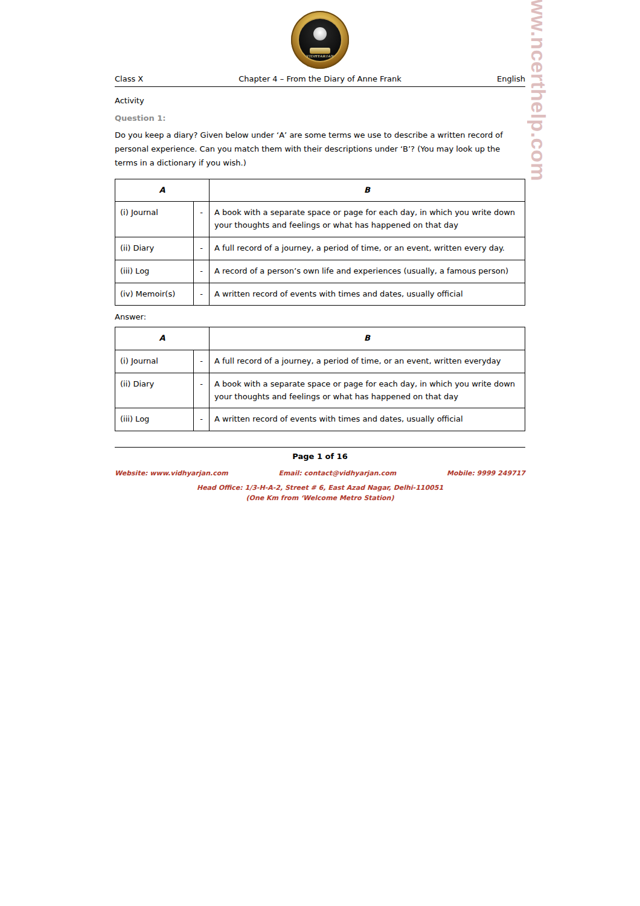VIDHYARJAN
Class X
Chapter 4 – From the Diary of Anne Frank
English
http://www.ncerthelp.com
Activity
Question 1:
Do you keep a diary? Given below under ‘A’ are some terms we use to describe a written record of personal experience. Can you match them with their descriptions under ‘B’? (You may look up the terms in a dictionary if you wish.)
| A | B |
| --- | --- |
| (i) Journal | - | A book with a separate space or page for each day, in which you write down your thoughts and feelings or what has happened on that day |
| (ii) Diary | - | A full record of a journey, a period of time, or an event, written every day. |
| (iii) Log | - | A record of a person’s own life and experiences (usually, a famous person) |
| (iv) Memoir(s) | - | A written record of events with times and dates, usually official |
Answer:
| A | B |
| --- | --- |
| (i) Journal | - | A full record of a journey, a period of time, or an event, written everyday |
| (ii) Diary | - | A book with a separate space or page for each day, in which you write down your thoughts and feelings or what has happened on that day |
| (iii) Log | - | A written record of events with times and dates, usually official |
Page 1 of 16
Website: www.vidhyarjan.com Email: contact@vidhyarjan.com Mobile: 9999 249717
Head Office: 1/3-H-A-2, Street # 6, East Azad Nagar, Delhi-110051
(One Km from ‘Welcome Metro Station)